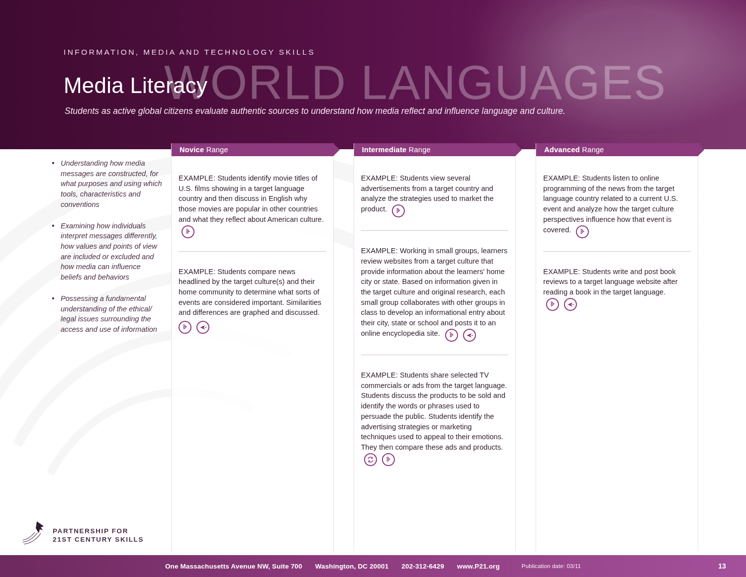Information, Media and Technology Skills
WORLD LANGUAGES
Media Literacy
Students as active global citizens evaluate authentic sources to understand how media reflect and influence language and culture.
Understanding how media messages are constructed, for what purposes and using which tools, characteristics and conventions
Examining how individuals interpret messages differently, how values and points of view are included or excluded and how media can influence beliefs and behaviors
Possessing a fundamental understanding of the ethical/ legal issues surrounding the access and use of information
Novice Range
EXAMPLE: Students identify movie titles of U.S. films showing in a target language country and then discuss in English why those movies are popular in other countries and what they reflect about American culture.
EXAMPLE: Students compare news headlined by the target culture(s) and their home community to determine what sorts of events are considered important. Similarities and differences are graphed and discussed.
Intermediate Range
EXAMPLE: Students view several advertisements from a target country and analyze the strategies used to market the product.
EXAMPLE: Working in small groups, learners review websites from a target culture that provide information about the learners' home city or state. Based on information given in the target culture and original research, each small group collaborates with other groups in class to develop an informational entry about their city, state or school and posts it to an online encyclopedia site.
EXAMPLE: Students share selected TV commercials or ads from the target language. Students discuss the products to be sold and identify the words or phrases used to persuade the public. Students identify the advertising strategies or marketing techniques used to appeal to their emotions. They then compare these ads and products.
Advanced Range
EXAMPLE: Students listen to online programming of the news from the target language country related to a current U.S. event and analyze how the target culture perspectives influence how that event is covered.
EXAMPLE: Students write and post book reviews to a target language website after reading a book in the target language.
Partnership for
21st Century Skills
One Massachusetts Avenue NW, Suite 700 Washington, DC 20001 202-312-6429 www.P21.org Publication date: 03/11 13